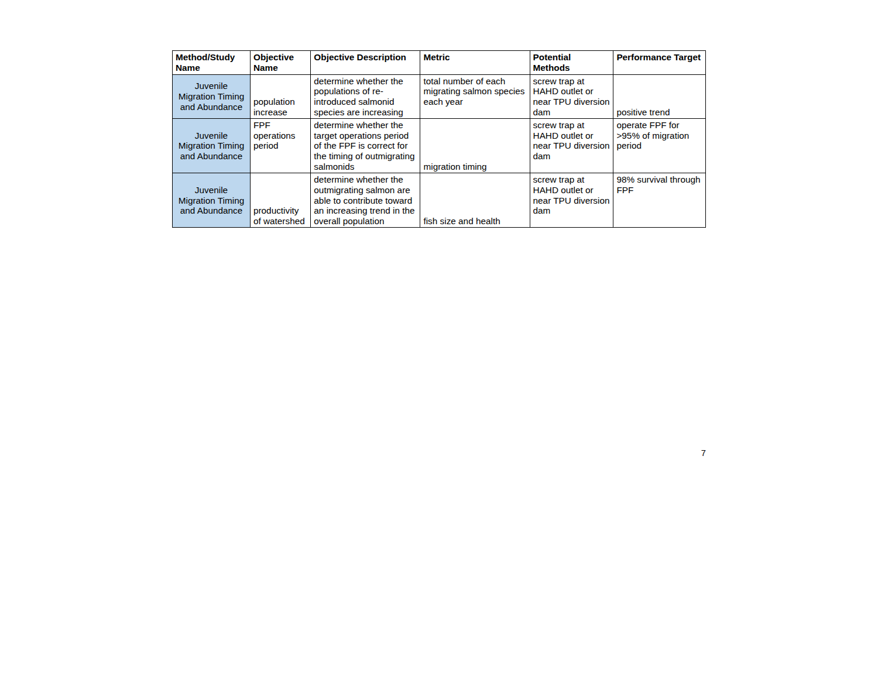| Method/Study Name | Objective Name | Objective Description | Metric | Potential Methods | Performance Target |
| --- | --- | --- | --- | --- | --- |
| Juvenile Migration Timing and Abundance | population increase | determine whether the populations of re-introduced salmonid species are increasing | total number of each migrating salmon species each year | screw trap at HAHD outlet or near TPU diversion dam | positive trend |
| Juvenile Migration Timing and Abundance | FPF operations period | determine whether the target operations period of the FPF is correct for the timing of outmigrating salmonids | migration timing | screw trap at HAHD outlet or near TPU diversion dam | operate FPF for >95% of migration period |
| Juvenile Migration Timing and Abundance | productivity of watershed | determine whether the outmigrating salmon are able to contribute toward an increasing trend in the overall population | fish size and health | screw trap at HAHD outlet or near TPU diversion dam | 98% survival through FPF |
7